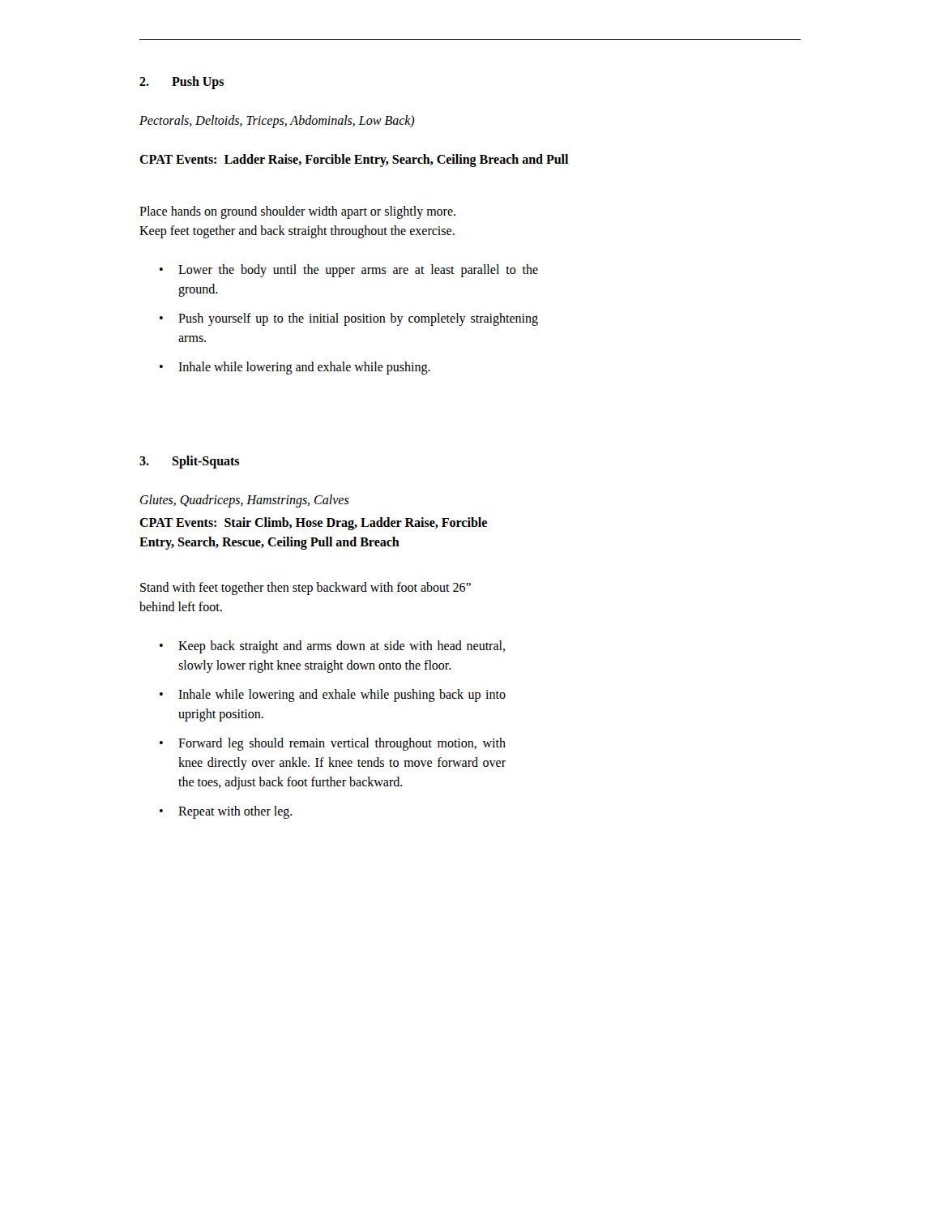2. Push Ups
Pectorals, Deltoids, Triceps, Abdominals, Low Back)
CPAT Events: Ladder Raise, Forcible Entry, Search, Ceiling Breach and Pull
Place hands on ground shoulder width apart or slightly more.
Keep feet together and back straight throughout the exercise.
Lower the body until the upper arms are at least parallel to the ground.
Push yourself up to the initial position by completely straightening arms.
Inhale while lowering and exhale while pushing.
3. Split-Squats
Glutes, Quadriceps, Hamstrings, Calves
CPAT Events: Stair Climb, Hose Drag, Ladder Raise, Forcible Entry, Search, Rescue, Ceiling Pull and Breach
Stand with feet together then step backward with foot about 26” behind left foot.
Keep back straight and arms down at side with head neutral, slowly lower right knee straight down onto the floor.
Inhale while lowering and exhale while pushing back up into upright position.
Forward leg should remain vertical throughout motion, with knee directly over ankle. If knee tends to move forward over the toes, adjust back foot further backward.
Repeat with other leg.